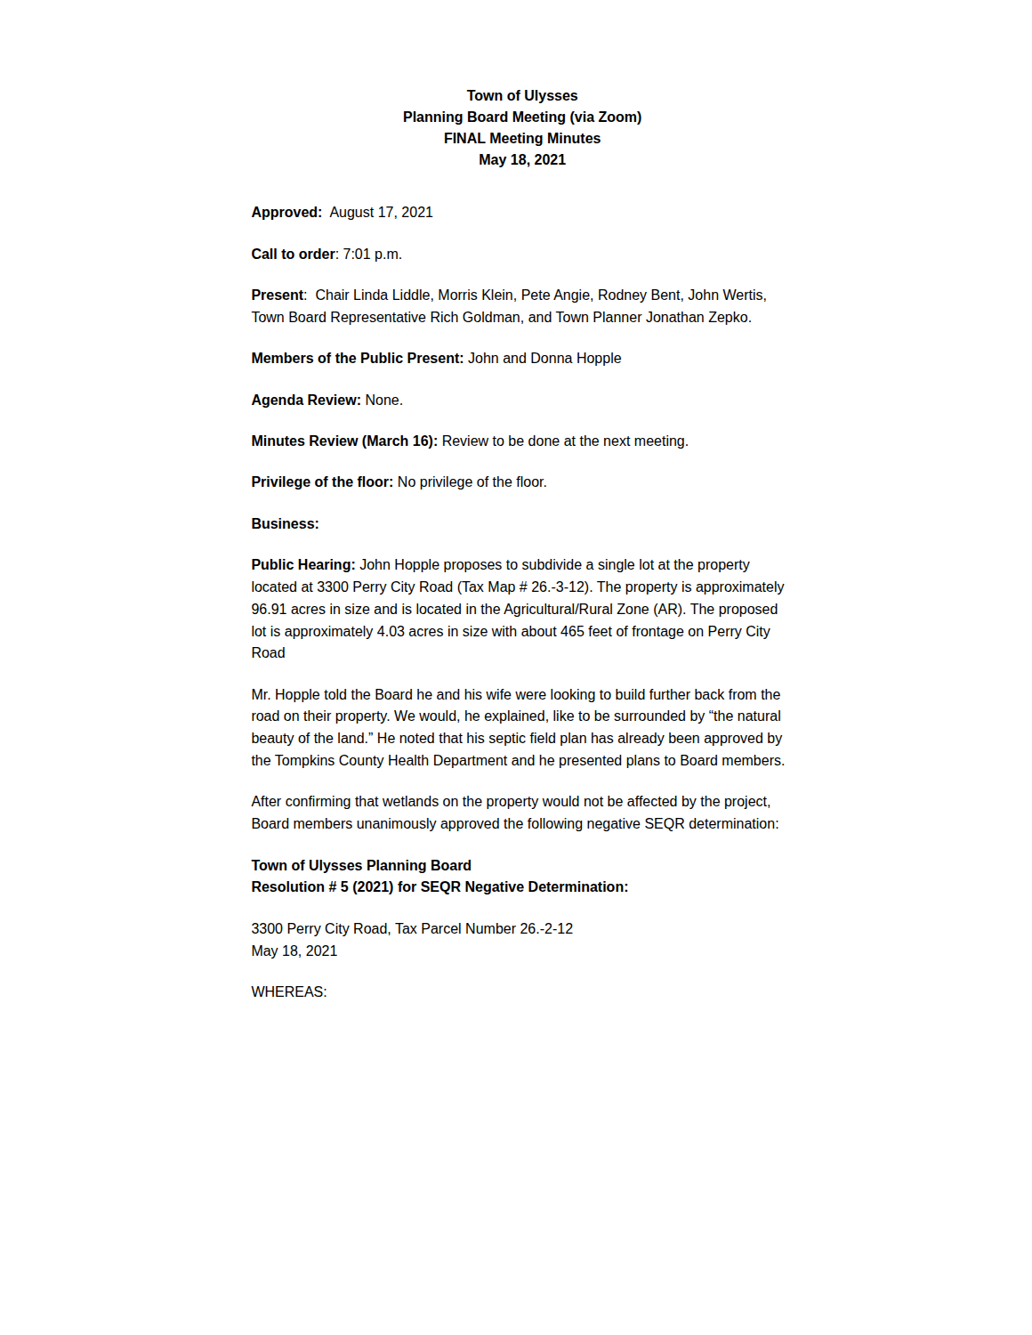Town of Ulysses
Planning Board Meeting (via Zoom)
FINAL Meeting Minutes
May 18, 2021
Approved: August 17, 2021
Call to order: 7:01 p.m.
Present: Chair Linda Liddle, Morris Klein, Pete Angie, Rodney Bent, John Wertis, Town Board Representative Rich Goldman, and Town Planner Jonathan Zepko.
Members of the Public Present: John and Donna Hopple
Agenda Review: None.
Minutes Review (March 16): Review to be done at the next meeting.
Privilege of the floor: No privilege of the floor.
Business:
Public Hearing: John Hopple proposes to subdivide a single lot at the property located at 3300 Perry City Road (Tax Map # 26.-3-12). The property is approximately 96.91 acres in size and is located in the Agricultural/Rural Zone (AR). The proposed lot is approximately 4.03 acres in size with about 465 feet of frontage on Perry City Road
Mr. Hopple told the Board he and his wife were looking to build further back from the road on their property. We would, he explained, like to be surrounded by “the natural beauty of the land.” He noted that his septic field plan has already been approved by the Tompkins County Health Department and he presented plans to Board members.
After confirming that wetlands on the property would not be affected by the project, Board members unanimously approved the following negative SEQR determination:
Town of Ulysses Planning Board
Resolution # 5 (2021) for SEQR Negative Determination:
3300 Perry City Road, Tax Parcel Number 26.-2-12
May 18, 2021
WHEREAS: